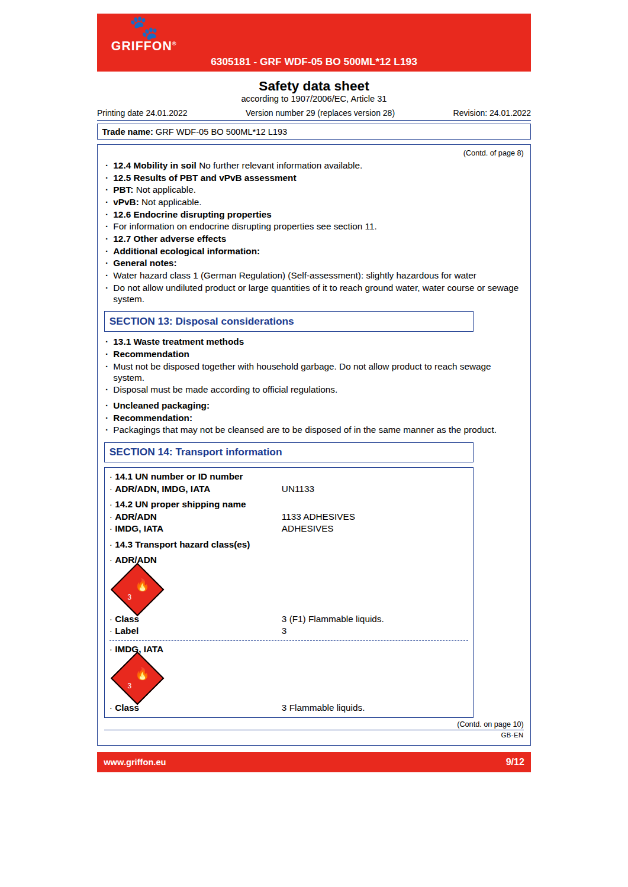🐾 GRIFFON®
6305181 - GRF WDF-05 BO 500ML*12 L193
Safety data sheet
according to 1907/2006/EC, Article 31
Printing date 24.01.2022 Version number 29 (replaces version 28) Revision: 24.01.2022
Trade name: GRF WDF-05 BO 500ML*12 L193
(Contd. of page 8)
12.4 Mobility in soil No further relevant information available.
12.5 Results of PBT and vPvB assessment
PBT: Not applicable.
vPvB: Not applicable.
12.6 Endocrine disrupting properties
For information on endocrine disrupting properties see section 11.
12.7 Other adverse effects
Additional ecological information:
General notes:
Water hazard class 1 (German Regulation) (Self-assessment): slightly hazardous for water
Do not allow undiluted product or large quantities of it to reach ground water, water course or sewage system.
SECTION 13: Disposal considerations
13.1 Waste treatment methods
Recommendation
Must not be disposed together with household garbage. Do not allow product to reach sewage system.
Disposal must be made according to official regulations.
Uncleaned packaging:
Recommendation:
Packagings that may not be cleansed are to be disposed of in the same manner as the product.
SECTION 14: Transport information
| · 14.1 UN number or ID number | |
| · ADR/ADN, IMDG, IATA | UN1133 |
| · 14.2 UN proper shipping name | |
| · ADR/ADN | 1133 ADHESIVES |
| · IMDG, IATA | ADHESIVES |
| · 14.3 Transport hazard class(es) | |
| · ADR/ADN | |
🔥
3
| · Class | 3 (F1) Flammable liquids. |
| · Label | 3 |
| · IMDG, IATA | |
🔥
3
| · Class | 3 Flammable liquids. |
(Contd. on page 10)
GB-EN
www.griffon.eu 9/12